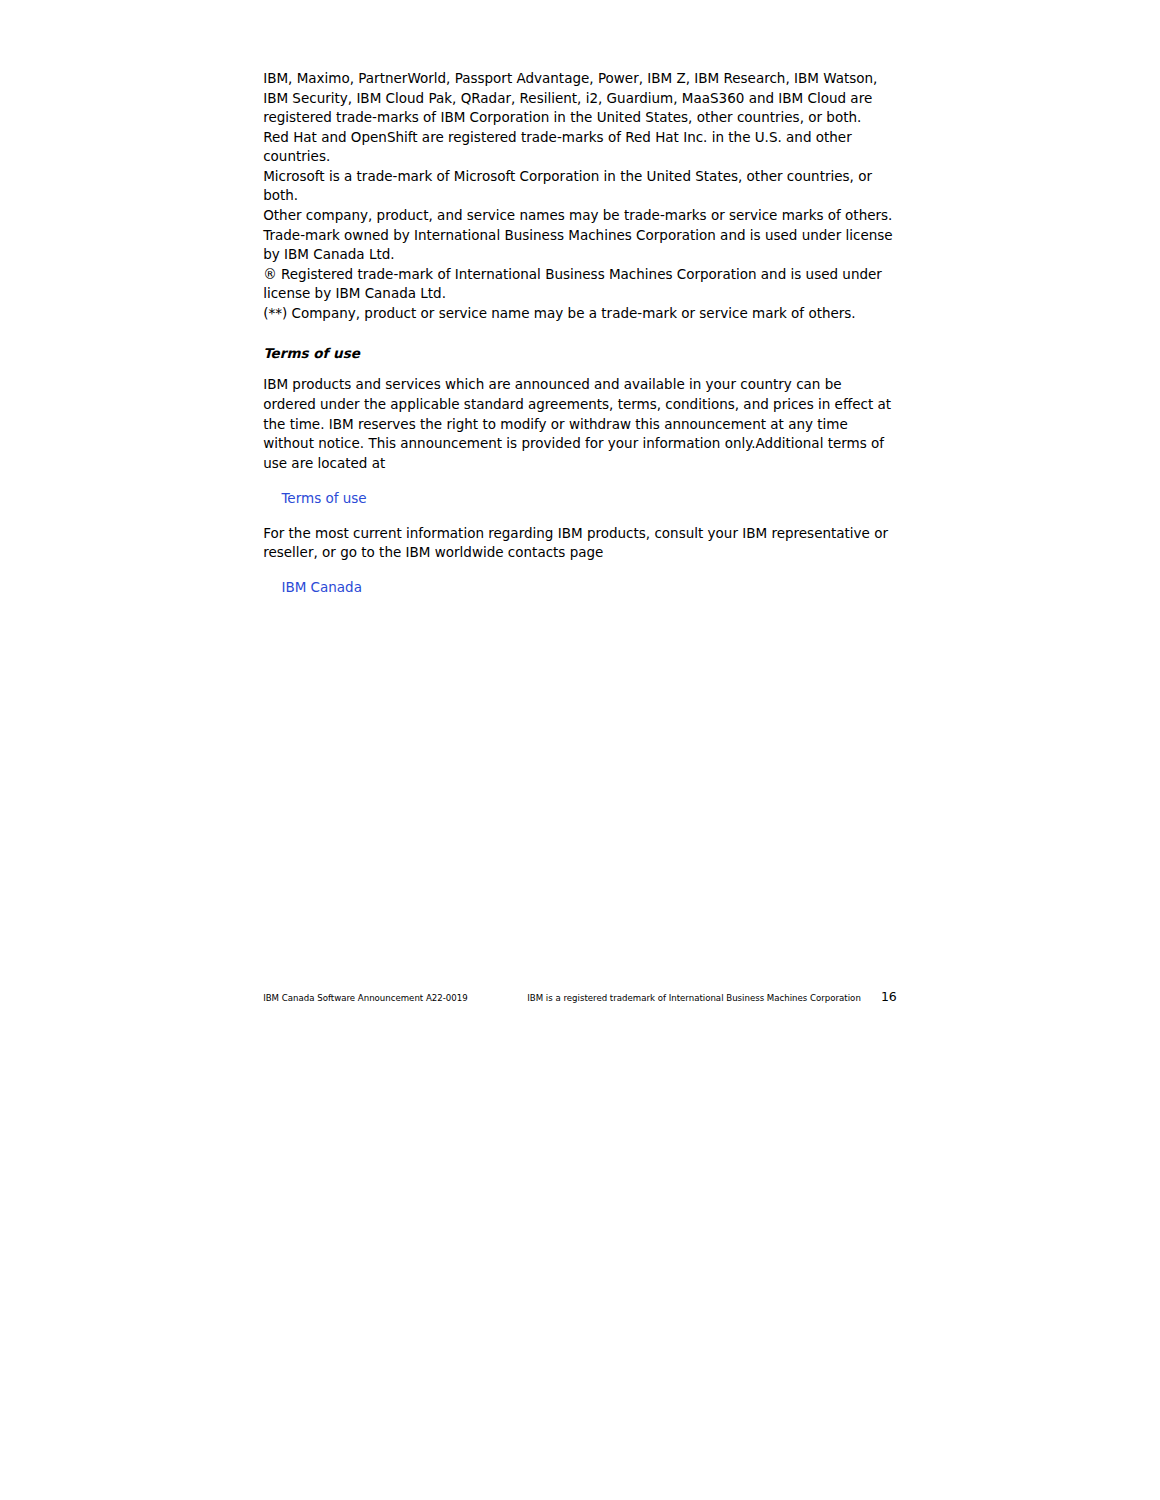IBM, Maximo, PartnerWorld, Passport Advantage, Power, IBM Z, IBM Research, IBM Watson, IBM Security, IBM Cloud Pak, QRadar, Resilient, i2, Guardium, MaaS360 and IBM Cloud are registered trade-marks of IBM Corporation in the United States, other countries, or both.
Red Hat and OpenShift are registered trade-marks of Red Hat Inc. in the U.S. and other countries.
Microsoft is a trade-mark of Microsoft Corporation in the United States, other countries, or both.
Other company, product, and service names may be trade-marks or service marks of others.
Trade-mark owned by International Business Machines Corporation and is used under license by IBM Canada Ltd.
® Registered trade-mark of International Business Machines Corporation and is used under license by IBM Canada Ltd.
(**) Company, product or service name may be a trade-mark or service mark of others.
Terms of use
IBM products and services which are announced and available in your country can be ordered under the applicable standard agreements, terms, conditions, and prices in effect at the time. IBM reserves the right to modify or withdraw this announcement at any time without notice. This announcement is provided for your information only.Additional terms of use are located at
Terms of use
For the most current information regarding IBM products, consult your IBM representative or reseller, or go to the IBM worldwide contacts page
IBM Canada
IBM Canada Software Announcement A22-0019
IBM is a registered trademark of International Business Machines Corporation
16